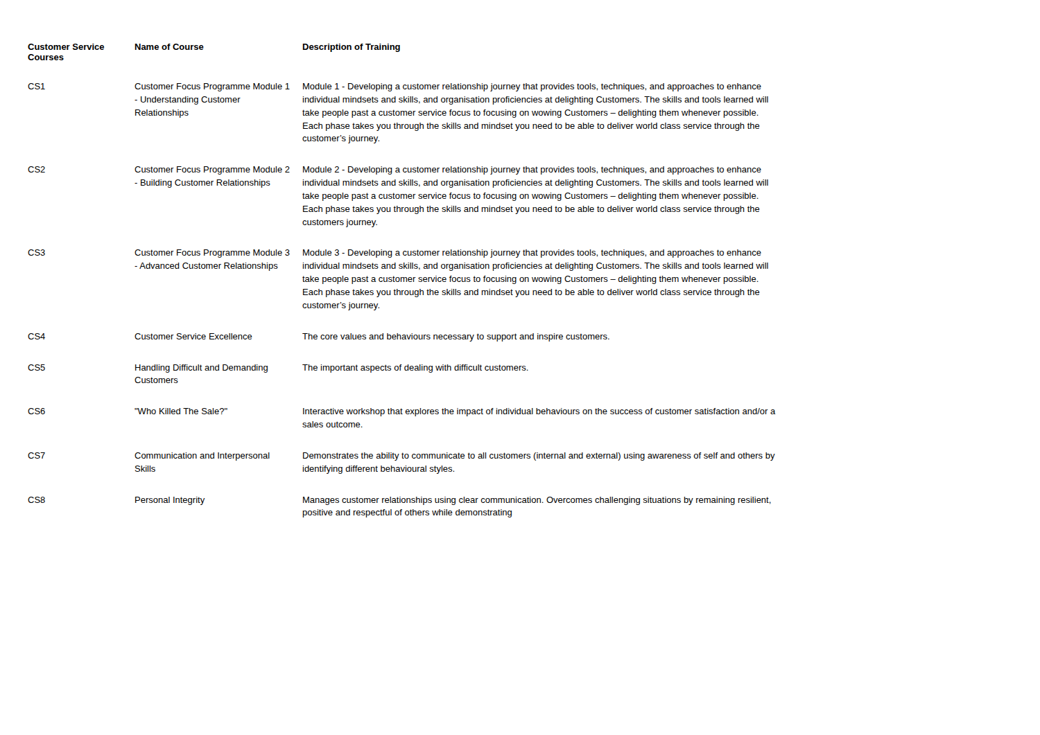| Customer Service Courses | Name of Course | Description of Training |
| --- | --- | --- |
| CS1 | Customer Focus Programme Module 1 - Understanding Customer Relationships | Module 1 - Developing a customer relationship journey that provides tools, techniques, and approaches to enhance individual mindsets and skills, and organisation proficiencies at delighting Customers. The skills and tools learned will take people past a customer service focus to focusing on wowing Customers – delighting them whenever possible. Each phase takes you through the skills and mindset you need to be able to deliver world class service through the customer’s journey. |
| CS2 | Customer Focus Programme Module 2 - Building Customer Relationships | Module 2 - Developing a customer relationship journey that provides tools, techniques, and approaches to enhance individual mindsets and skills, and organisation proficiencies at delighting Customers. The skills and tools learned will take people past a customer service focus to focusing on wowing Customers – delighting them whenever possible. Each phase takes you through the skills and mindset you need to be able to deliver world class service through the customers journey. |
| CS3 | Customer Focus Programme Module 3 - Advanced Customer Relationships | Module 3 - Developing a customer relationship journey that provides tools, techniques, and approaches to enhance individual mindsets and skills, and organisation proficiencies at delighting Customers. The skills and tools learned will take people past a customer service focus to focusing on wowing Customers – delighting them whenever possible. Each phase takes you through the skills and mindset you need to be able to deliver world class service through the customer’s journey. |
| CS4 | Customer Service Excellence | The core values and behaviours necessary to support and inspire customers. |
| CS5 | Handling Difficult and Demanding Customers | The important aspects of dealing with difficult customers. |
| CS6 | "Who Killed The Sale?" | Interactive workshop that explores the impact of individual behaviours on the success of customer satisfaction and/or a sales outcome. |
| CS7 | Communication and Interpersonal Skills | Demonstrates the ability to communicate to all customers (internal and external) using awareness of self and others by identifying different behavioural styles. |
| CS8 | Personal Integrity | Manages customer relationships using clear communication. Overcomes challenging situations by remaining resilient, positive and respectful of others while demonstrating |